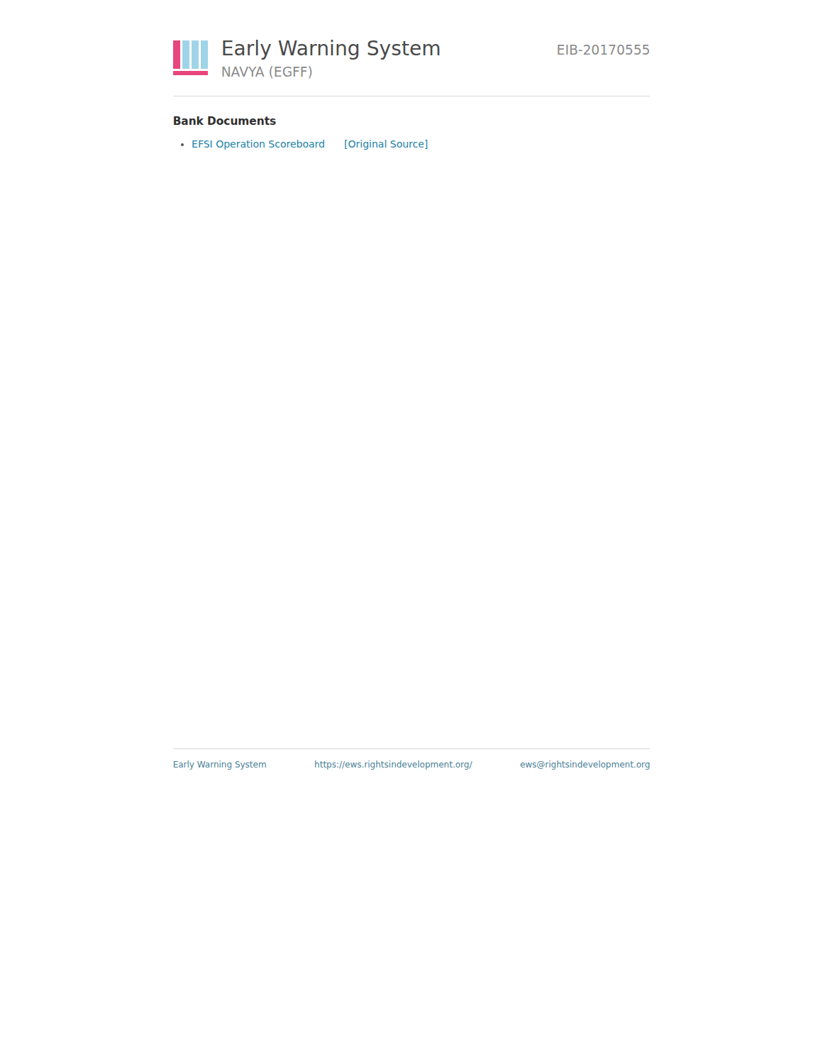Early Warning System
NAVYA (EGFF)
EIB-20170555
Bank Documents
EFSI Operation Scoreboard [Original Source]
Early Warning System
https://ews.rightsindevelopment.org/
ews@rightsindevelopment.org